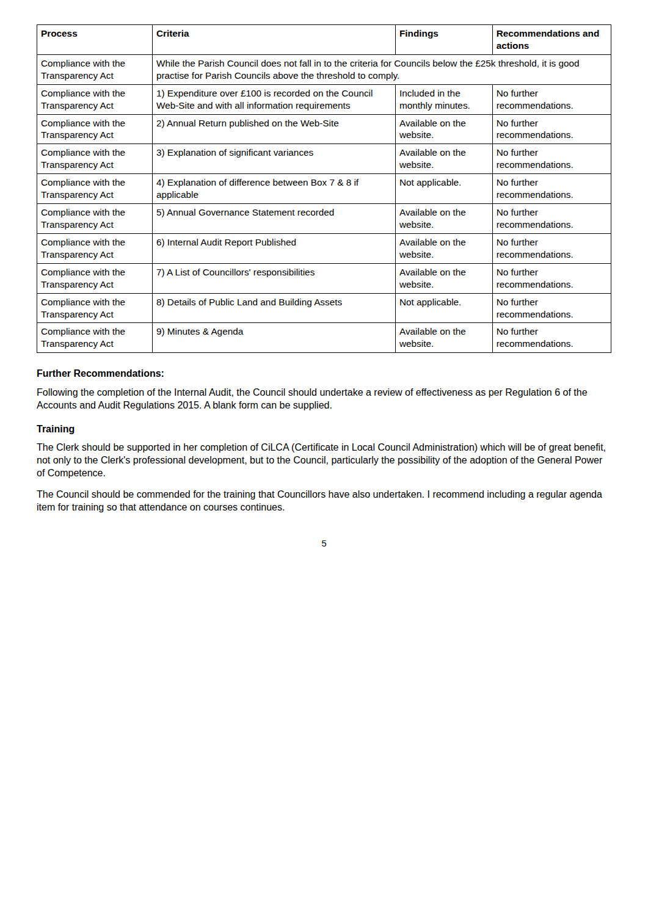| Process | Criteria | Findings | Recommendations and actions |
| --- | --- | --- | --- |
| Compliance with the Transparency Act | While the Parish Council does not fall in to the criteria for Councils below the £25k threshold, it is good practise for Parish Councils above the threshold to comply. |
| Compliance with the Transparency Act | 1) Expenditure over £100 is recorded on the Council Web-Site and with all information requirements | Included in the monthly minutes. | No further recommendations. |
| Compliance with the Transparency Act | 2) Annual Return published on the Web-Site | Available on the website. | No further recommendations. |
| Compliance with the Transparency Act | 3) Explanation of significant variances | Available on the website. | No further recommendations. |
| Compliance with the Transparency Act | 4) Explanation of difference between Box 7 & 8 if applicable | Not applicable. | No further recommendations. |
| Compliance with the Transparency Act | 5) Annual Governance Statement recorded | Available on the website. | No further recommendations. |
| Compliance with the Transparency Act | 6) Internal Audit Report Published | Available on the website. | No further recommendations. |
| Compliance with the Transparency Act | 7) A List of Councillors' responsibilities | Available on the website. | No further recommendations. |
| Compliance with the Transparency Act | 8) Details of Public Land and Building Assets | Not applicable. | No further recommendations. |
| Compliance with the Transparency Act | 9) Minutes & Agenda | Available on the website. | No further recommendations. |
Further Recommendations:
Following the completion of the Internal Audit, the Council should undertake a review of effectiveness as per Regulation 6 of the Accounts and Audit Regulations 2015. A blank form can be supplied.
Training
The Clerk should be supported in her completion of CiLCA (Certificate in Local Council Administration) which will be of great benefit, not only to the Clerk's professional development, but to the Council, particularly the possibility of the adoption of the General Power of Competence.
The Council should be commended for the training that Councillors have also undertaken. I recommend including a regular agenda item for training so that attendance on courses continues.
5